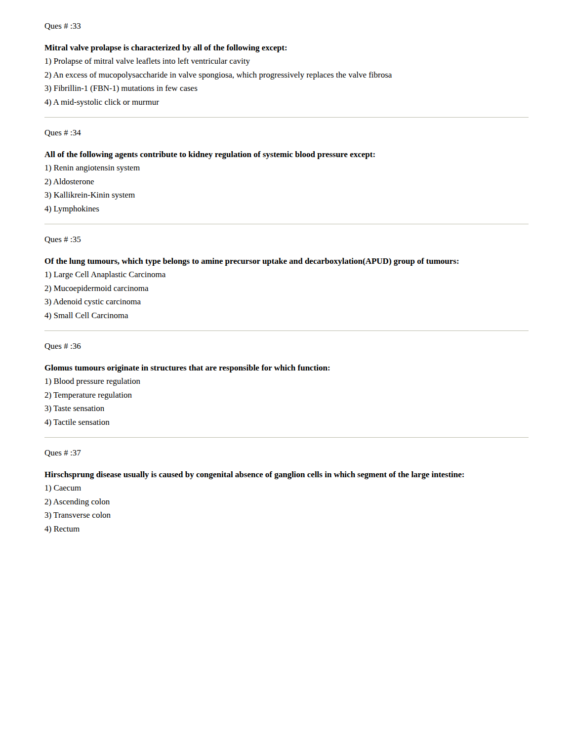Ques # :33
Mitral valve prolapse is characterized by all of the following except:
1) Prolapse of mitral valve leaflets into left ventricular cavity
2) An excess of mucopolysaccharide in valve spongiosa, which progressively replaces the valve fibrosa
3) Fibrillin-1 (FBN-1) mutations in few cases
4) A mid-systolic click or murmur
Ques # :34
All of the following agents contribute to kidney regulation of systemic blood pressure except:
1) Renin angiotensin system
2) Aldosterone
3) Kallikrein-Kinin system
4) Lymphokines
Ques # :35
Of the lung tumours, which type belongs to amine precursor uptake and decarboxylation(APUD) group of tumours:
1) Large Cell Anaplastic Carcinoma
2) Mucoepidermoid carcinoma
3) Adenoid cystic carcinoma
4) Small Cell Carcinoma
Ques # :36
Glomus tumours originate in structures that are responsible for which function:
1) Blood pressure regulation
2) Temperature regulation
3) Taste sensation
4) Tactile sensation
Ques # :37
Hirschsprung disease usually is caused by congenital absence of ganglion cells in which segment of the large intestine:
1) Caecum
2) Ascending colon
3) Transverse colon
4) Rectum